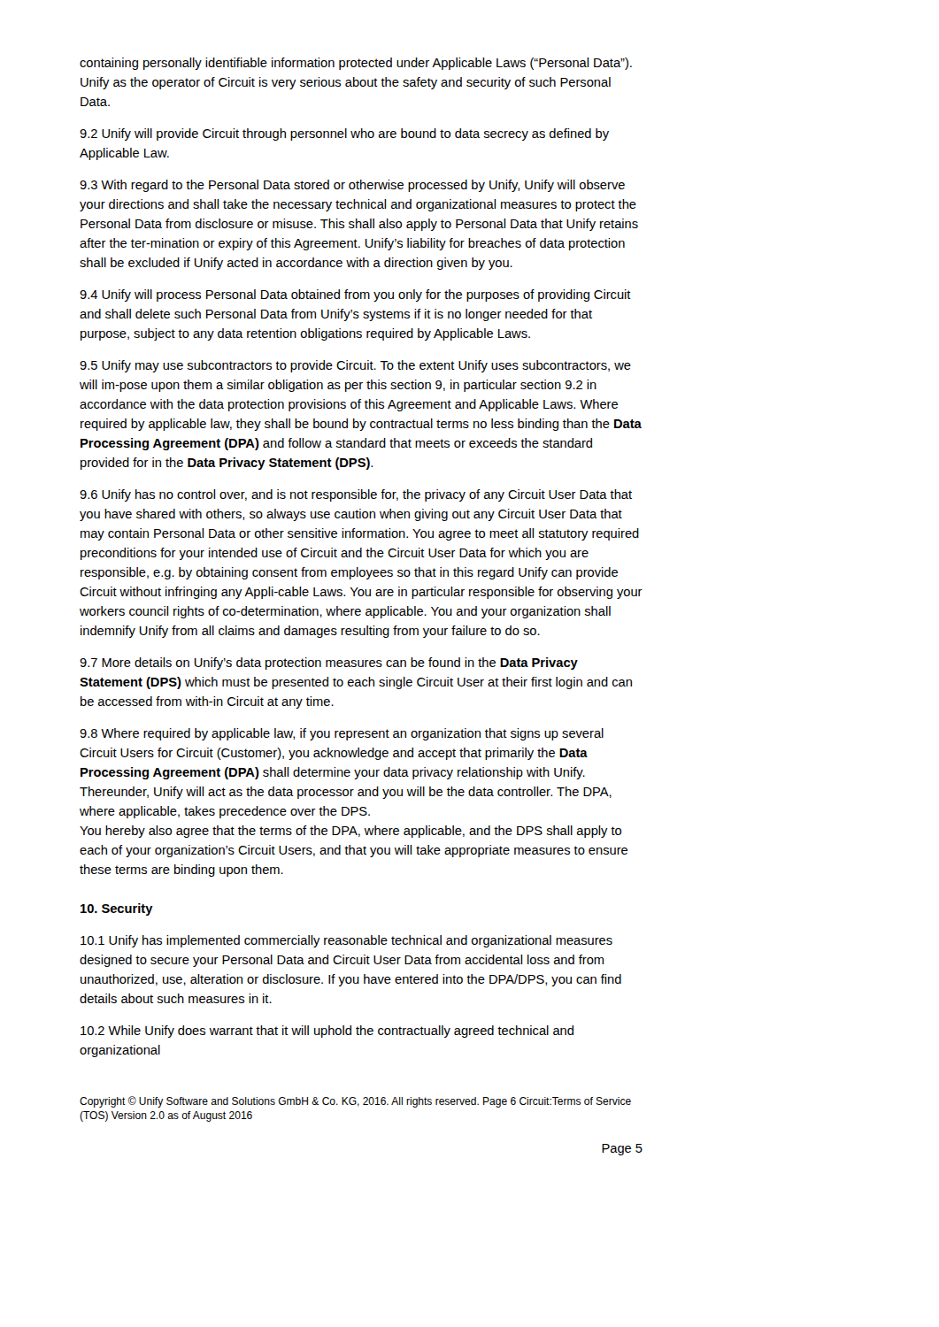containing personally identifiable information protected under Applicable Laws (“Personal Data”). Unify as the operator of Circuit is very serious about the safety and security of such Personal Data.
9.2 Unify will provide Circuit through personnel who are bound to data secrecy as defined by Applicable Law.
9.3 With regard to the Personal Data stored or otherwise processed by Unify, Unify will observe your directions and shall take the necessary technical and organizational measures to protect the Personal Data from disclosure or misuse. This shall also apply to Personal Data that Unify retains after the ter-mination or expiry of this Agreement. Unify’s liability for breaches of data protection shall be excluded if Unify acted in accordance with a direction given by you.
9.4 Unify will process Personal Data obtained from you only for the purposes of providing Circuit and shall delete such Personal Data from Unify’s systems if it is no longer needed for that purpose, subject to any data retention obligations required by Applicable Laws.
9.5 Unify may use subcontractors to provide Circuit. To the extent Unify uses subcontractors, we will im-pose upon them a similar obligation as per this section 9, in particular section 9.2 in accordance with the data protection provisions of this Agreement and Applicable Laws. Where required by applicable law, they shall be bound by contractual terms no less binding than the Data Processing Agreement (DPA) and follow a standard that meets or exceeds the standard provided for in the Data Privacy Statement (DPS).
9.6 Unify has no control over, and is not responsible for, the privacy of any Circuit User Data that you have shared with others, so always use caution when giving out any Circuit User Data that may contain Personal Data or other sensitive information. You agree to meet all statutory required preconditions for your intended use of Circuit and the Circuit User Data for which you are responsible, e.g. by obtaining consent from employees so that in this regard Unify can provide Circuit without infringing any Appli-cable Laws. You are in particular responsible for observing your workers council rights of co-determination, where applicable. You and your organization shall indemnify Unify from all claims and damages resulting from your failure to do so.
9.7 More details on Unify’s data protection measures can be found in the Data Privacy Statement (DPS) which must be presented to each single Circuit User at their first login and can be accessed from with-in Circuit at any time.
9.8 Where required by applicable law, if you represent an organization that signs up several Circuit Users for Circuit (Customer), you acknowledge and accept that primarily the Data Processing Agreement (DPA) shall determine your data privacy relationship with Unify. Thereunder, Unify will act as the data processor and you will be the data controller. The DPA, where applicable, takes precedence over the DPS.
You hereby also agree that the terms of the DPA, where applicable, and the DPS shall apply to each of your organization’s Circuit Users, and that you will take appropriate measures to ensure these terms are binding upon them.
10. Security
10.1 Unify has implemented commercially reasonable technical and organizational measures designed to secure your Personal Data and Circuit User Data from accidental loss and from unauthorized, use, alteration or disclosure. If you have entered into the DPA/DPS, you can find details about such measures in it.
10.2 While Unify does warrant that it will uphold the contractually agreed technical and organizational
Copyright © Unify Software and Solutions GmbH & Co. KG, 2016. All rights reserved. Page 6 Circuit:Terms of Service (TOS) Version 2.0 as of August 2016
Page 5